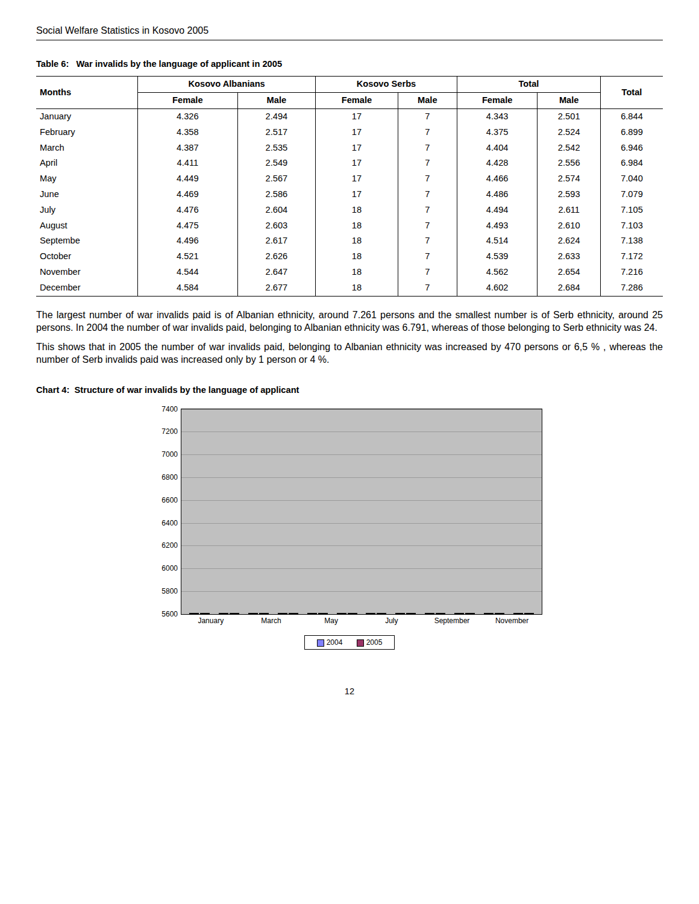Social Welfare Statistics in Kosovo 2005
Table 6: War invalids by the language of applicant in 2005
| Months | Kosovo Albanians | Kosovo Serbs | Total | Total |
| --- | --- | --- | --- | --- |
| Female | Male | Female | Male | Female | Male |
| January | 4.326 | 2.494 | 17 | 7 | 4.343 | 2.501 | 6.844 |
| February | 4.358 | 2.517 | 17 | 7 | 4.375 | 2.524 | 6.899 |
| March | 4.387 | 2.535 | 17 | 7 | 4.404 | 2.542 | 6.946 |
| April | 4.411 | 2.549 | 17 | 7 | 4.428 | 2.556 | 6.984 |
| May | 4.449 | 2.567 | 17 | 7 | 4.466 | 2.574 | 7.040 |
| June | 4.469 | 2.586 | 17 | 7 | 4.486 | 2.593 | 7.079 |
| July | 4.476 | 2.604 | 18 | 7 | 4.494 | 2.611 | 7.105 |
| August | 4.475 | 2.603 | 18 | 7 | 4.493 | 2.610 | 7.103 |
| Septembe | 4.496 | 2.617 | 18 | 7 | 4.514 | 2.624 | 7.138 |
| October | 4.521 | 2.626 | 18 | 7 | 4.539 | 2.633 | 7.172 |
| November | 4.544 | 2.647 | 18 | 7 | 4.562 | 2.654 | 7.216 |
| December | 4.584 | 2.677 | 18 | 7 | 4.602 | 2.684 | 7.286 |
The largest number of war invalids paid is of Albanian ethnicity, around 7.261 persons and the smallest number is of Serb ethnicity, around 25 persons. In 2004 the number of war invalids paid, belonging to Albanian ethnicity was 6.791, whereas of those belonging to Serb ethnicity was 24.
This shows that in 2005 the number of war invalids paid, belonging to Albanian ethnicity was increased by 470 persons or 6,5 % , whereas the number of Serb invalids paid was increased only by 1 person or 4 %.
Chart 4: Structure of war invalids by the language of applicant
7400
7200
7000
6800
6600
6400
6200
6000
5800
5600
January March May July September November
2004 2005
12